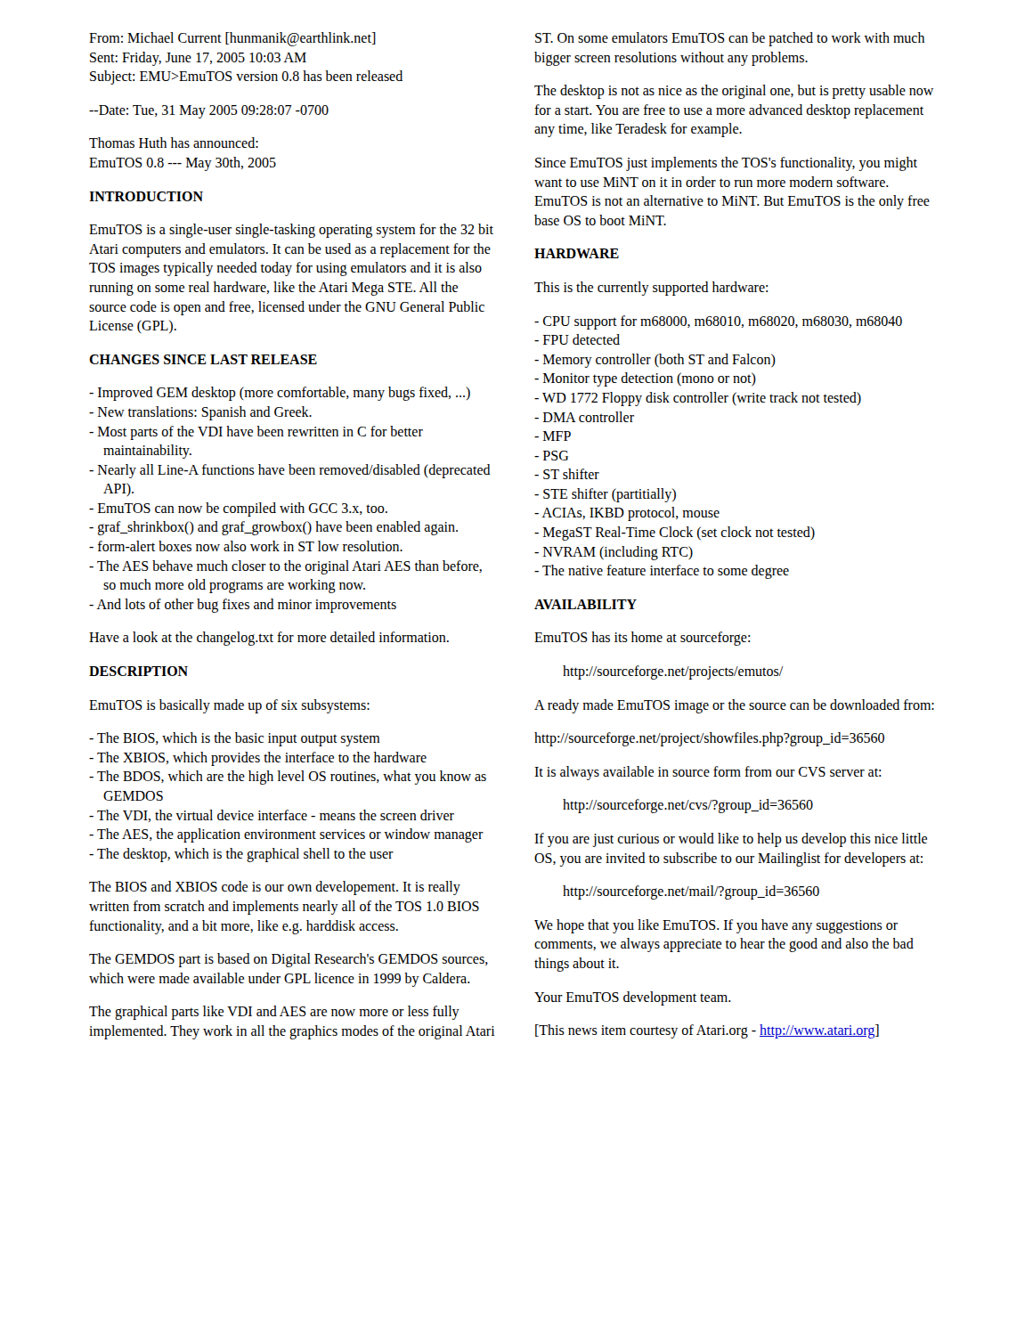From: Michael Current [hunmanik@earthlink.net]
Sent: Friday, June 17, 2005 10:03 AM
Subject: EMU>EmuTOS version 0.8 has been released
--Date: Tue, 31 May 2005 09:28:07 -0700
Thomas Huth has announced:
EmuTOS 0.8 --- May 30th, 2005
Introduction
EmuTOS is a single-user single-tasking operating system for the 32 bit Atari computers and emulators. It can be used as a replacement for the TOS images typically needed today for using emulators and it is also running on some real hardware, like the Atari Mega STE. All the source code is open and free, licensed under the GNU General Public License (GPL).
Changes since last release
- Improved GEM desktop (more comfortable, many bugs fixed, ...)
- New translations: Spanish and Greek.
- Most parts of the VDI have been rewritten in C for better maintainability.
- Nearly all Line-A functions have been removed/disabled (deprecated API).
- EmuTOS can now be compiled with GCC 3.x, too.
- graf_shrinkbox() and graf_growbox() have been enabled again.
- form-alert boxes now also work in ST low resolution.
- The AES behave much closer to the original Atari AES than before, so much more old programs are working now.
- And lots of other bug fixes and minor improvements
Have a look at the changelog.txt for more detailed information.
Description
EmuTOS is basically made up of six subsystems:
- The BIOS, which is the basic input output system
- The XBIOS, which provides the interface to the hardware
- The BDOS, which are the high level OS routines, what you know as GEMDOS
- The VDI, the virtual device interface - means the screen driver
- The AES, the application environment services or window manager
- The desktop, which is the graphical shell to the user
The BIOS and XBIOS code is our own developement. It is really written from scratch and implements nearly all of the TOS 1.0 BIOS functionality, and a bit more, like e.g. harddisk access.
The GEMDOS part is based on Digital Research's GEMDOS sources, which were made available under GPL licence in 1999 by Caldera.
The graphical parts like VDI and AES are now more or less fully implemented. They work in all the graphics modes of the original Atari ST. On some emulators EmuTOS can be patched to work with much bigger screen resolutions without any problems.
The desktop is not as nice as the original one, but is pretty usable now for a start. You are free to use a more advanced desktop replacement any time, like Teradesk for example.
Since EmuTOS just implements the TOS's functionality, you might want to use MiNT on it in order to run more modern software. EmuTOS is not an alternative to MiNT. But EmuTOS is the only free base OS to boot MiNT.
Hardware
This is the currently supported hardware:
- CPU support for m68000, m68010, m68020, m68030, m68040
- FPU detected
- Memory controller (both ST and Falcon)
- Monitor type detection (mono or not)
- WD 1772 Floppy disk controller (write track not tested)
- DMA controller
- MFP
- PSG
- ST shifter
- STE shifter (partitially)
- ACIAs, IKBD protocol, mouse
- MegaST Real-Time Clock (set clock not tested)
- NVRAM (including RTC)
- The native feature interface to some degree
Availability
EmuTOS has its home at sourceforge:
http://sourceforge.net/projects/emutos/
A ready made EmuTOS image or the source can be downloaded from:
http://sourceforge.net/project/showfiles.php?group_id=36560
It is always available in source form from our CVS server at:
http://sourceforge.net/cvs/?group_id=36560
If you are just curious or would like to help us develop this nice little OS, you are invited to subscribe to our Mailinglist for developers at:
http://sourceforge.net/mail/?group_id=36560
We hope that you like EmuTOS. If you have any suggestions or comments, we always appreciate to hear the good and also the bad things about it.
Your EmuTOS development team.
[This news item courtesy of Atari.org - http://www.atari.org]